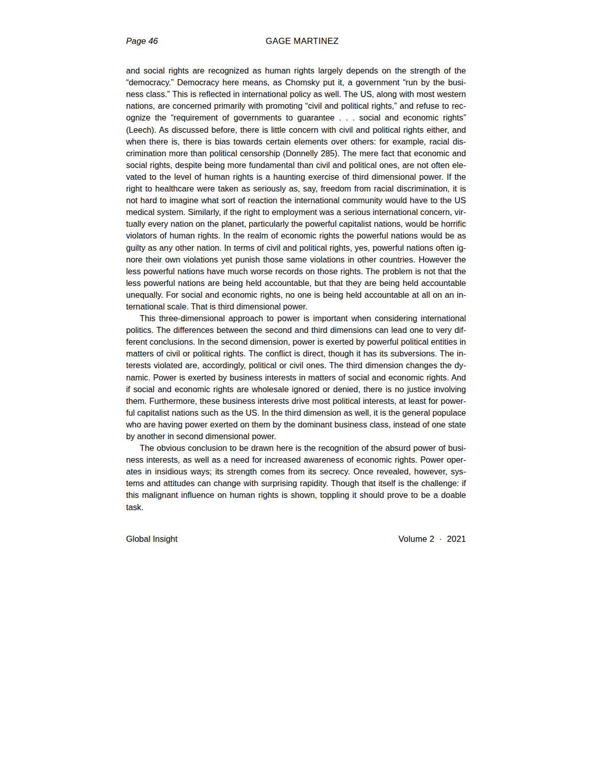Page 46
GAGE MARTINEZ
and social rights are recognized as human rights largely depends on the strength of the “democracy.” Democracy here means, as Chomsky put it, a government “run by the business class.” This is reflected in international policy as well. The US, along with most western nations, are concerned primarily with promoting “civil and political rights,” and refuse to recognize the “requirement of governments to guarantee . . . social and economic rights” (Leech). As discussed before, there is little concern with civil and political rights either, and when there is, there is bias towards certain elements over others: for example, racial discrimination more than political censorship (Donnelly 285). The mere fact that economic and social rights, despite being more fundamental than civil and political ones, are not often elevated to the level of human rights is a haunting exercise of third dimensional power. If the right to healthcare were taken as seriously as, say, freedom from racial discrimination, it is not hard to imagine what sort of reaction the international community would have to the US medical system. Similarly, if the right to employment was a serious international concern, virtually every nation on the planet, particularly the powerful capitalist nations, would be horrific violators of human rights. In the realm of economic rights the powerful nations would be as guilty as any other nation. In terms of civil and political rights, yes, powerful nations often ignore their own violations yet punish those same violations in other countries. However the less powerful nations have much worse records on those rights. The problem is not that the less powerful nations are being held accountable, but that they are being held accountable unequally. For social and economic rights, no one is being held accountable at all on an international scale. That is third dimensional power.
This three-dimensional approach to power is important when considering international politics. The differences between the second and third dimensions can lead one to very different conclusions. In the second dimension, power is exerted by powerful political entities in matters of civil or political rights. The conflict is direct, though it has its subversions. The interests violated are, accordingly, political or civil ones. The third dimension changes the dynamic. Power is exerted by business interests in matters of social and economic rights. And if social and economic rights are wholesale ignored or denied, there is no justice involving them. Furthermore, these business interests drive most political interests, at least for powerful capitalist nations such as the US. In the third dimension as well, it is the general populace who are having power exerted on them by the dominant business class, instead of one state by another in second dimensional power.
The obvious conclusion to be drawn here is the recognition of the absurd power of business interests, as well as a need for increased awareness of economic rights. Power operates in insidious ways; its strength comes from its secrecy. Once revealed, however, systems and attitudes can change with surprising rapidity. Though that itself is the challenge: if this malignant influence on human rights is shown, toppling it should prove to be a doable task.
Global Insight
Volume 2 · 2021